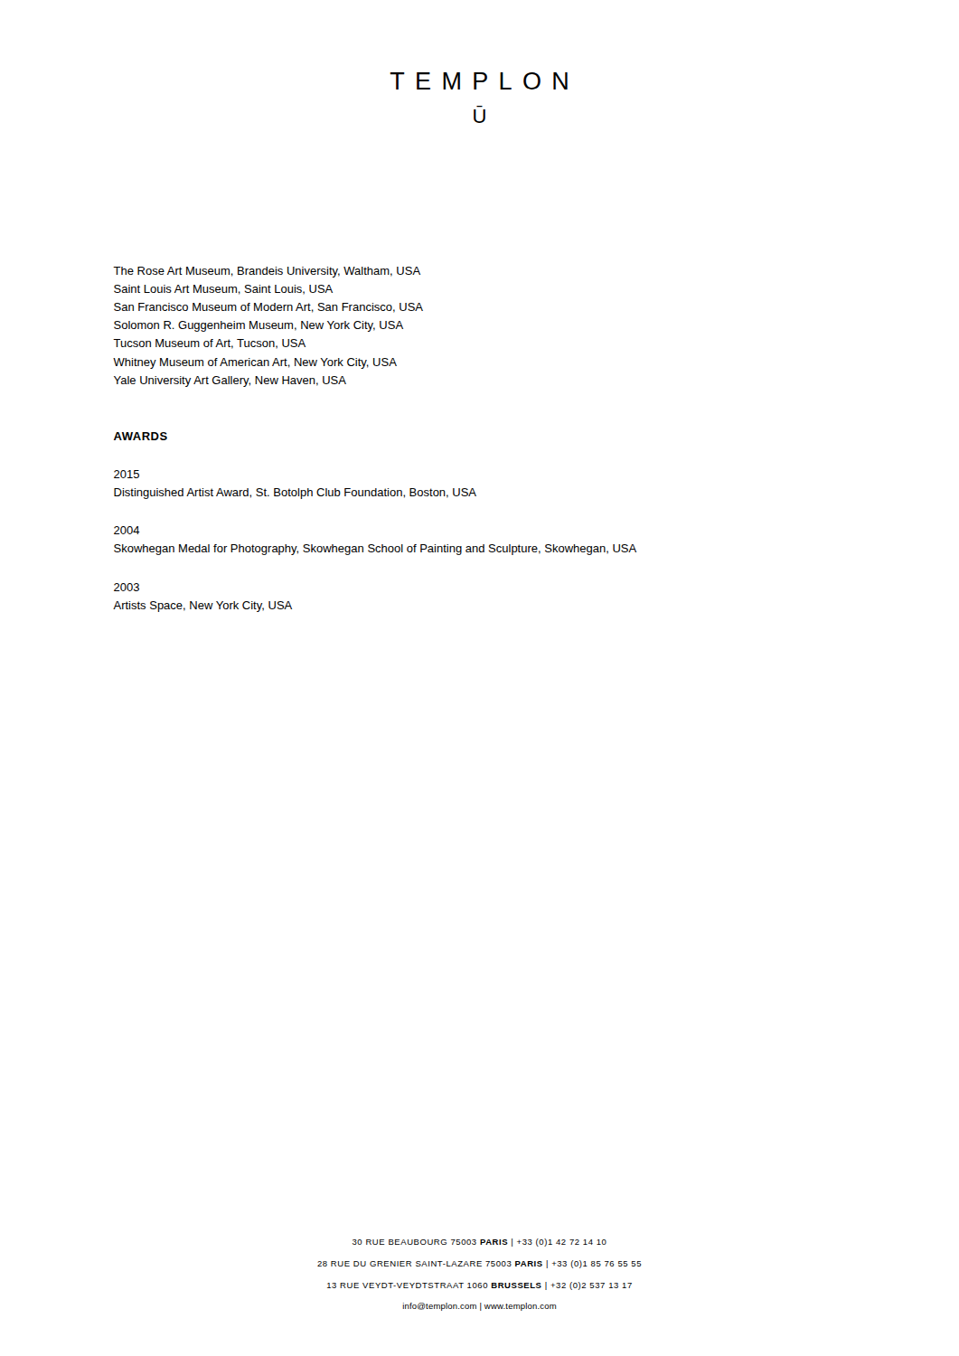TEMPLON
Ū
The Rose Art Museum, Brandeis University, Waltham, USA
Saint Louis Art Museum, Saint Louis, USA
San Francisco Museum of Modern Art, San Francisco, USA
Solomon R. Guggenheim Museum, New York City, USA
Tucson Museum of Art, Tucson, USA
Whitney Museum of American Art, New York City, USA
Yale University Art Gallery, New Haven, USA
AWARDS
2015
Distinguished Artist Award, St. Botolph Club Foundation, Boston, USA
2004
Skowhegan Medal for Photography, Skowhegan School of Painting and Sculpture, Skowhegan, USA
2003
Artists Space, New York City, USA
30 RUE BEAUBOURG 75003 PARIS | +33 (0)1 42 72 14 10
28 RUE DU GRENIER SAINT-LAZARE 75003 PARIS | +33 (0)1 85 76 55 55
13 RUE VEYDT-VEYDTSTRAAT 1060 BRUSSELS | +32 (0)2 537 13 17
info@templon.com | www.templon.com